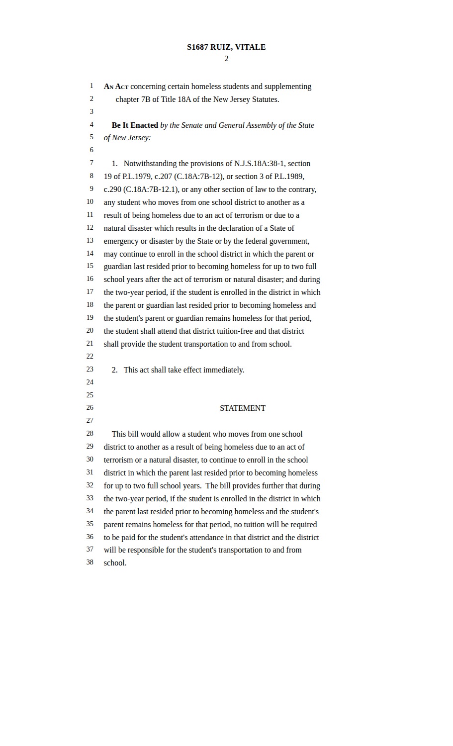S1687 RUIZ, VITALE
2
| 1 | An Act concerning certain homeless students and supplementing |
| 2 | chapter 7B of Title 18A of the New Jersey Statutes. |
| 3 | |
| 4 | Be It Enacted by the Senate and General Assembly of the State |
| 5 | of New Jersey: |
| 6 | |
| 7 | 1. Notwithstanding the provisions of N.J.S.18A:38-1, section |
| 8 | 19 of P.L.1979, c.207 (C.18A:7B-12), or section 3 of P.L.1989, |
| 9 | c.290 (C.18A:7B-12.1), or any other section of law to the contrary, |
| 10 | any student who moves from one school district to another as a |
| 11 | result of being homeless due to an act of terrorism or due to a |
| 12 | natural disaster which results in the declaration of a State of |
| 13 | emergency or disaster by the State or by the federal government, |
| 14 | may continue to enroll in the school district in which the parent or |
| 15 | guardian last resided prior to becoming homeless for up to two full |
| 16 | school years after the act of terrorism or natural disaster; and during |
| 17 | the two-year period, if the student is enrolled in the district in which |
| 18 | the parent or guardian last resided prior to becoming homeless and |
| 19 | the student's parent or guardian remains homeless for that period, |
| 20 | the student shall attend that district tuition-free and that district |
| 21 | shall provide the student transportation to and from school. |
| 22 | |
| 23 | 2. This act shall take effect immediately. |
| 24 | |
| 25 | |
| 26 | STATEMENT |
| 27 | |
| 28 | This bill would allow a student who moves from one school |
| 29 | district to another as a result of being homeless due to an act of |
| 30 | terrorism or a natural disaster, to continue to enroll in the school |
| 31 | district in which the parent last resided prior to becoming homeless |
| 32 | for up to two full school years. The bill provides further that during |
| 33 | the two-year period, if the student is enrolled in the district in which |
| 34 | the parent last resided prior to becoming homeless and the student's |
| 35 | parent remains homeless for that period, no tuition will be required |
| 36 | to be paid for the student's attendance in that district and the district |
| 37 | will be responsible for the student's transportation to and from |
| 38 | school. |